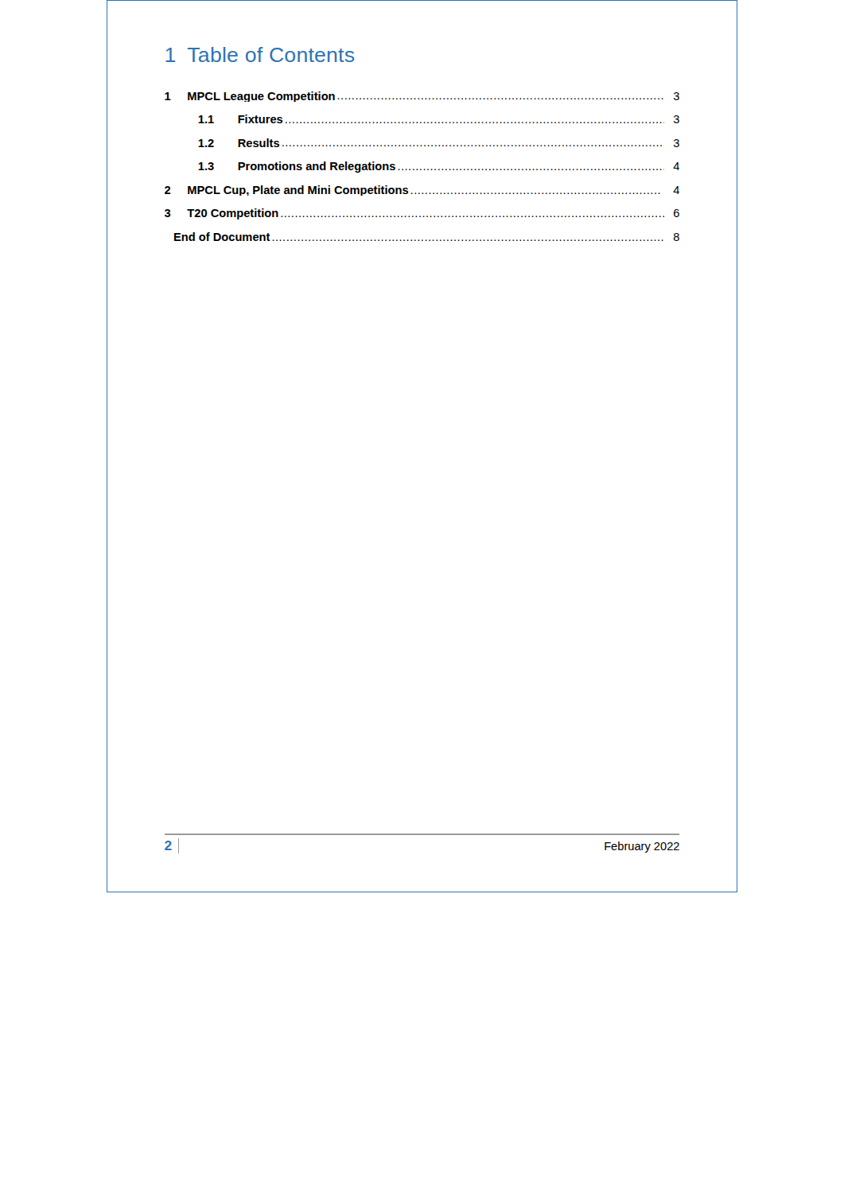1 Table of Contents
1 MPCL League Competition ........................................................................................................... 3
1.1 Fixtures ............................................................................................................. 3
1.2 Results .............................................................................................................. 3
1.3 Promotions and Relegations ............................................................................. 4
2 MPCL Cup, Plate and Mini Competitions ..................................................................... 4
3 T20 Competition ............................................................................................................. 6
End of Document ............................................................................................................. 8
2 February 2022